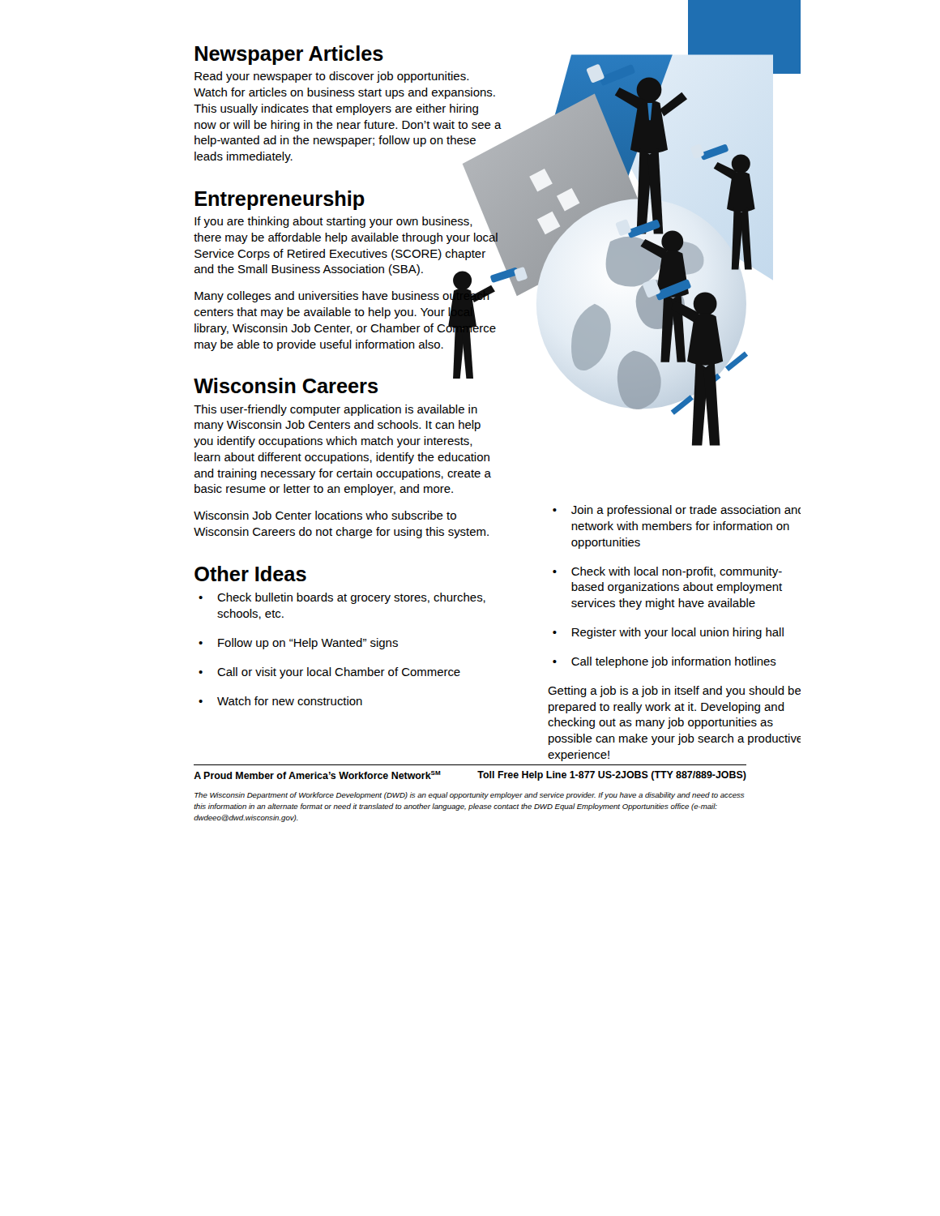Newspaper Articles
Read your newspaper to discover job opportunities. Watch for articles on business start ups and expansions. This usually indicates that employers are either hiring now or will be hiring in the near future. Don’t wait to see a help-wanted ad in the newspaper; follow up on these leads immediately.
Entrepreneurship
If you are thinking about starting your own business, there may be affordable help available through your local Service Corps of Retired Executives (SCORE) chapter and the Small Business Association (SBA).
Many colleges and universities have business outreach centers that may be available to help you. Your local library, Wisconsin Job Center, or Chamber of Commerce may be able to provide useful information also.
Wisconsin Careers
This user-friendly computer application is available in many Wisconsin Job Centers and schools. It can help you identify occupations which match your interests, learn about different occupations, identify the education and training necessary for certain occupations, create a basic resume or letter to an employer, and more.
Wisconsin Job Center locations who subscribe to Wisconsin Careers do not charge for using this system.
Other Ideas
Check bulletin boards at grocery stores, churches, schools, etc.
Follow up on “Help Wanted” signs
Call or visit your local Chamber of Commerce
Watch for new construction
Join a professional or trade association and network with members for information on opportunities
Check with local non-profit, community-based organizations about employment services they might have available
Register with your local union hiring hall
Call telephone job information hotlines
Getting a job is a job in itself and you should be prepared to really work at it. Developing and checking out as many job opportunities as possible can make your job search a productive experience!
A Proud Member of America’s Workforce NetworkSM Toll Free Help Line 1-877 US-2JOBS (TTY 887/889-JOBS)
The Wisconsin Department of Workforce Development (DWD) is an equal opportunity employer and service provider. If you have a disability and need to access this information in an alternate format or need it translated to another language, please contact the DWD Equal Employment Opportunities office (e-mail: dwdeeo@dwd.wisconsin.gov).